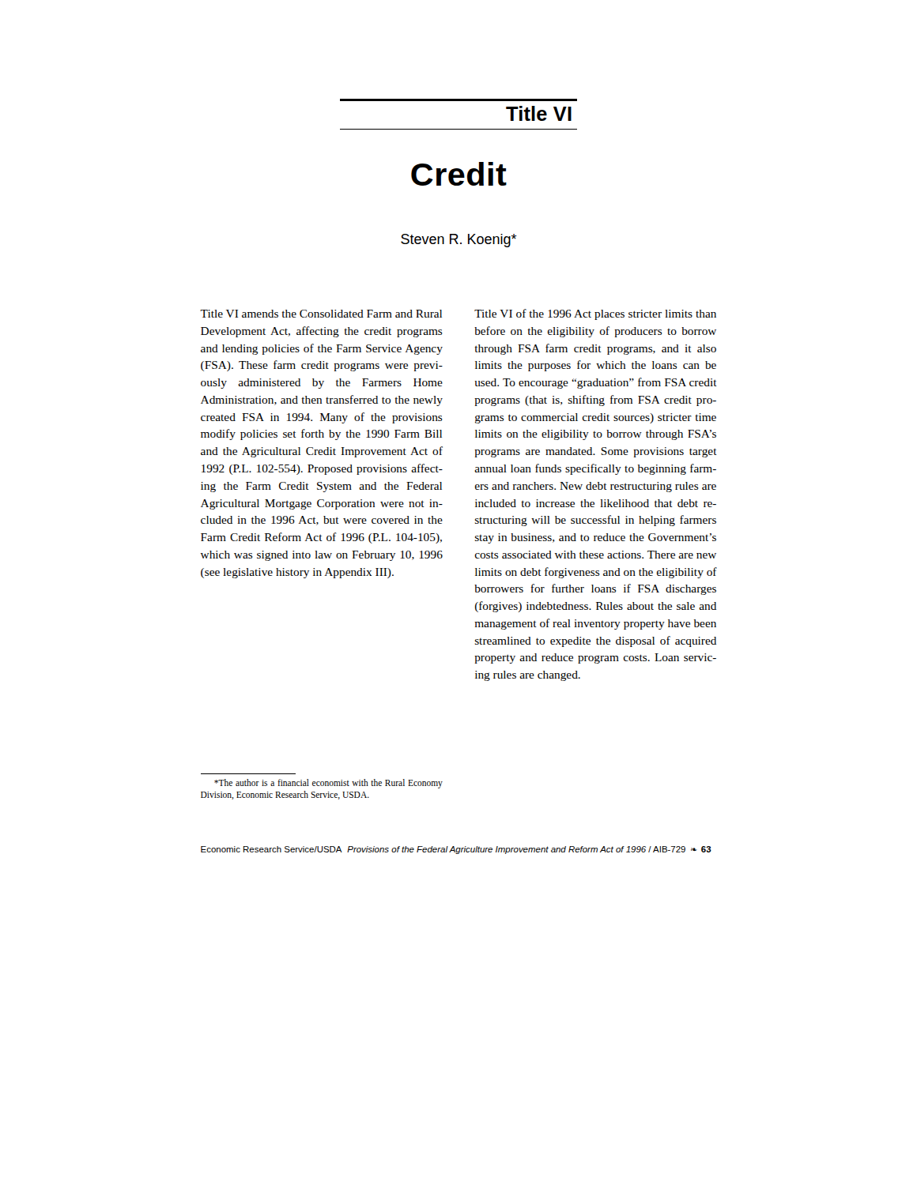Title VI
Credit
Steven R. Koenig*
Title VI amends the Consolidated Farm and Rural Development Act, affecting the credit programs and lending policies of the Farm Service Agency (FSA). These farm credit programs were previously administered by the Farmers Home Administration, and then transferred to the newly created FSA in 1994. Many of the provisions modify policies set forth by the 1990 Farm Bill and the Agricultural Credit Improvement Act of 1992 (P.L. 102-554). Proposed provisions affecting the Farm Credit System and the Federal Agricultural Mortgage Corporation were not included in the 1996 Act, but were covered in the Farm Credit Reform Act of 1996 (P.L. 104-105), which was signed into law on February 10, 1996 (see legislative history in Appendix III).
*The author is a financial economist with the Rural Economy Division, Economic Research Service, USDA.
Title VI of the 1996 Act places stricter limits than before on the eligibility of producers to borrow through FSA farm credit programs, and it also limits the purposes for which the loans can be used. To encourage “graduation” from FSA credit programs (that is, shifting from FSA credit programs to commercial credit sources) stricter time limits on the eligibility to borrow through FSA’s programs are mandated. Some provisions target annual loan funds specifically to beginning farmers and ranchers. New debt restructuring rules are included to increase the likelihood that debt restructuring will be successful in helping farmers stay in business, and to reduce the Government’s costs associated with these actions. There are new limits on debt forgiveness and on the eligibility of borrowers for further loans if FSA discharges (forgives) indebtedness. Rules about the sale and management of real inventory property have been streamlined to expedite the disposal of acquired property and reduce program costs. Loan servicing rules are changed.
Economic Research Service/USDA
Provisions of the Federal Agriculture Improvement and Reform Act of 1996 / AIB-729 ❧ 63